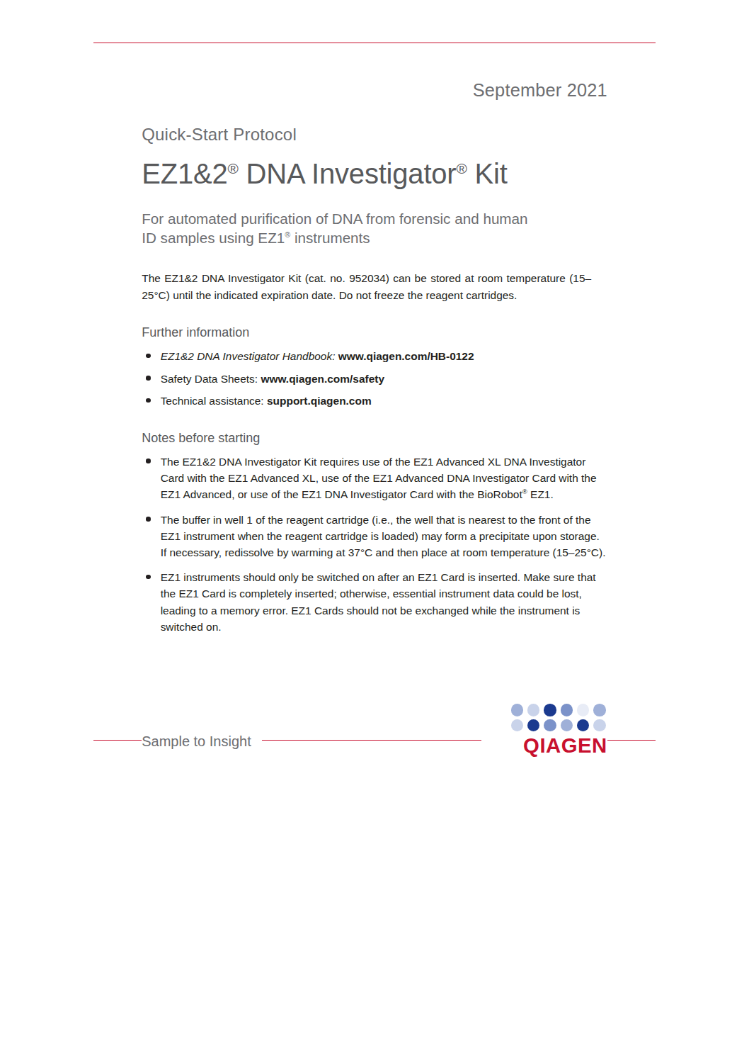September 2021
Quick-Start Protocol
EZ1&2® DNA Investigator® Kit
For automated purification of DNA from forensic and human ID samples using EZ1® instruments
The EZ1&2 DNA Investigator Kit (cat. no. 952034) can be stored at room temperature (15–25°C) until the indicated expiration date. Do not freeze the reagent cartridges.
Further information
EZ1&2 DNA Investigator Handbook: www.qiagen.com/HB-0122
Safety Data Sheets: www.qiagen.com/safety
Technical assistance: support.qiagen.com
Notes before starting
The EZ1&2 DNA Investigator Kit requires use of the EZ1 Advanced XL DNA Investigator Card with the EZ1 Advanced XL, use of the EZ1 Advanced DNA Investigator Card with the EZ1 Advanced, or use of the EZ1 DNA Investigator Card with the BioRobot® EZ1.
The buffer in well 1 of the reagent cartridge (i.e., the well that is nearest to the front of the EZ1 instrument when the reagent cartridge is loaded) may form a precipitate upon storage. If necessary, redissolve by warming at 37°C and then place at room temperature (15–25°C).
EZ1 instruments should only be switched on after an EZ1 Card is inserted. Make sure that the EZ1 Card is completely inserted; otherwise, essential instrument data could be lost, leading to a memory error. EZ1 Cards should not be exchanged while the instrument is switched on.
Sample to Insight
QIAGEN